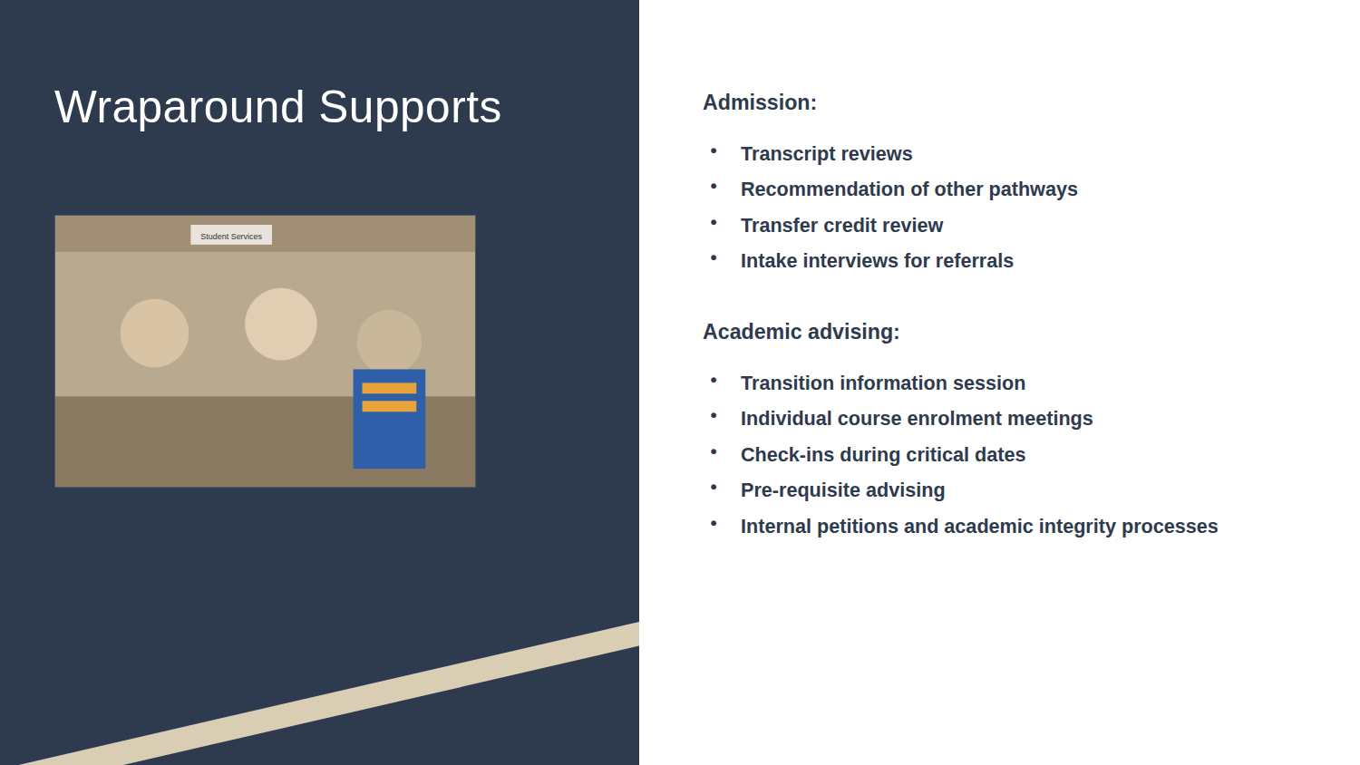Wraparound Supports
Admission:
Transcript reviews
Recommendation of other pathways
Transfer credit review
Intake interviews for referrals
Academic advising:
Transition information session
Individual course enrolment meetings
Check-ins during critical dates
Pre-requisite advising
Internal petitions and academic integrity processes